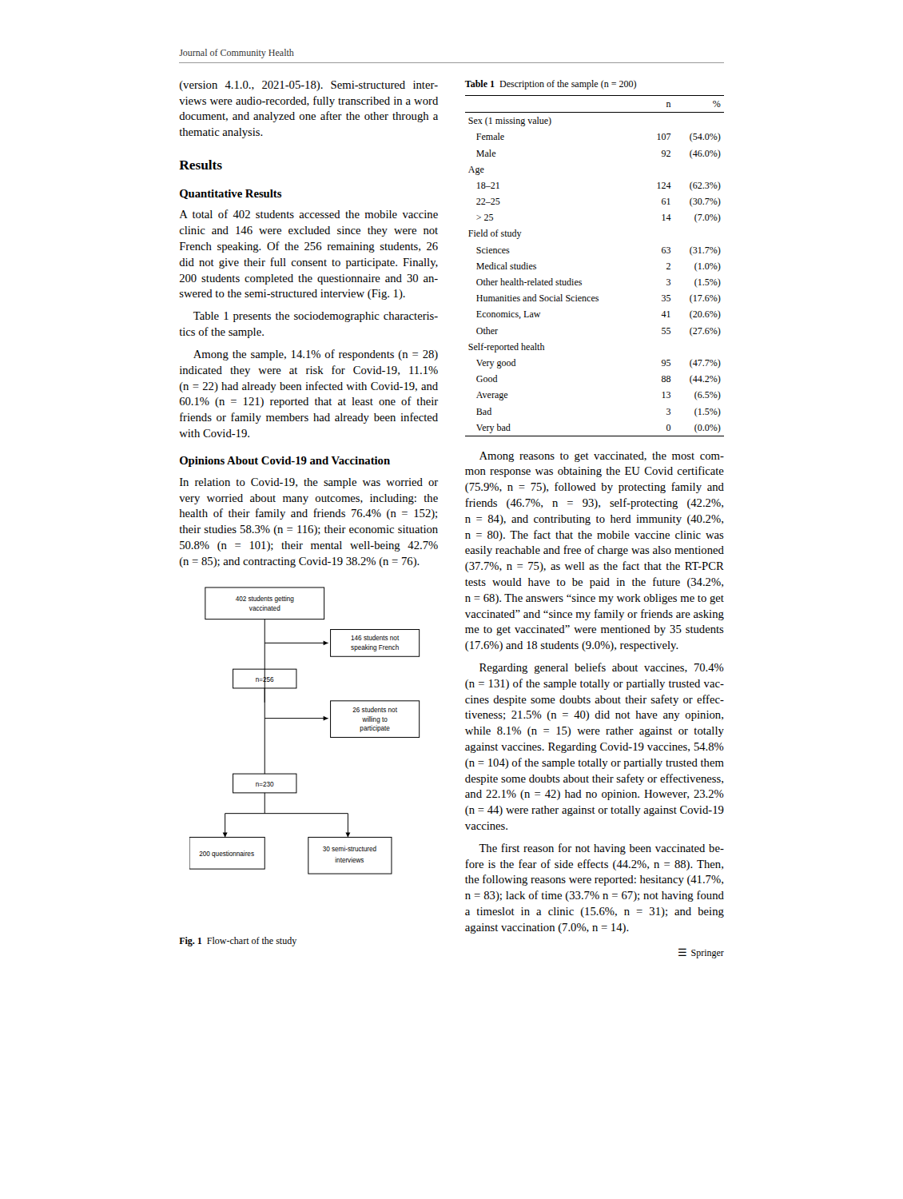Journal of Community Health
(version 4.1.0., 2021-05-18). Semi-structured interviews were audio-recorded, fully transcribed in a word document, and analyzed one after the other through a thematic analysis.
Results
Quantitative Results
A total of 402 students accessed the mobile vaccine clinic and 146 were excluded since they were not French speaking. Of the 256 remaining students, 26 did not give their full consent to participate. Finally, 200 students completed the questionnaire and 30 answered to the semi-structured interview (Fig. 1).
Table 1 presents the sociodemographic characteristics of the sample.
Among the sample, 14.1% of respondents (n = 28) indicated they were at risk for Covid-19, 11.1% (n = 22) had already been infected with Covid-19, and 60.1% (n = 121) reported that at least one of their friends or family members had already been infected with Covid-19.
Opinions About Covid-19 and Vaccination
In relation to Covid-19, the sample was worried or very worried about many outcomes, including: the health of their family and friends 76.4% (n = 152); their studies 58.3% (n = 116); their economic situation 50.8% (n = 101); their mental well-being 42.7% (n = 85); and contracting Covid-19 38.2% (n = 76).
402 students getting vaccinated 146 students not speaking French n=256 26 students not willing to participate n=230 200 questionnaires 30 semi-structured interviews
Fig. 1 Flow-chart of the study
Table 1 Description of the sample (n = 200)
| | n | % |
| --- | --- | --- |
| Sex (1 missing value) | | |
| Female | 107 | (54.0%) |
| Male | 92 | (46.0%) |
| Age | | |
| 18–21 | 124 | (62.3%) |
| 22–25 | 61 | (30.7%) |
| > 25 | 14 | (7.0%) |
| Field of study | | |
| Sciences | 63 | (31.7%) |
| Medical studies | 2 | (1.0%) |
| Other health-related studies | 3 | (1.5%) |
| Humanities and Social Sciences | 35 | (17.6%) |
| Economics, Law | 41 | (20.6%) |
| Other | 55 | (27.6%) |
| Self-reported health | | |
| Very good | 95 | (47.7%) |
| Good | 88 | (44.2%) |
| Average | 13 | (6.5%) |
| Bad | 3 | (1.5%) |
| Very bad | 0 | (0.0%) |
Among reasons to get vaccinated, the most common response was obtaining the EU Covid certificate (75.9%, n = 75), followed by protecting family and friends (46.7%, n = 93), self-protecting (42.2%, n = 84), and contributing to herd immunity (40.2%, n = 80). The fact that the mobile vaccine clinic was easily reachable and free of charge was also mentioned (37.7%, n = 75), as well as the fact that the RT-PCR tests would have to be paid in the future (34.2%, n = 68). The answers “since my work obliges me to get vaccinated” and “since my family or friends are asking me to get vaccinated” were mentioned by 35 students (17.6%) and 18 students (9.0%), respectively.
Regarding general beliefs about vaccines, 70.4% (n = 131) of the sample totally or partially trusted vaccines despite some doubts about their safety or effectiveness; 21.5% (n = 40) did not have any opinion, while 8.1% (n = 15) were rather against or totally against vaccines. Regarding Covid-19 vaccines, 54.8% (n = 104) of the sample totally or partially trusted them despite some doubts about their safety or effectiveness, and 22.1% (n = 42) had no opinion. However, 23.2% (n = 44) were rather against or totally against Covid-19 vaccines.
The first reason for not having been vaccinated before is the fear of side effects (44.2%, n = 88). Then, the following reasons were reported: hesitancy (41.7%, n = 83); lack of time (33.7% n = 67); not having found a timeslot in a clinic (15.6%, n = 31); and being against vaccination (7.0%, n = 14).
☰Springer